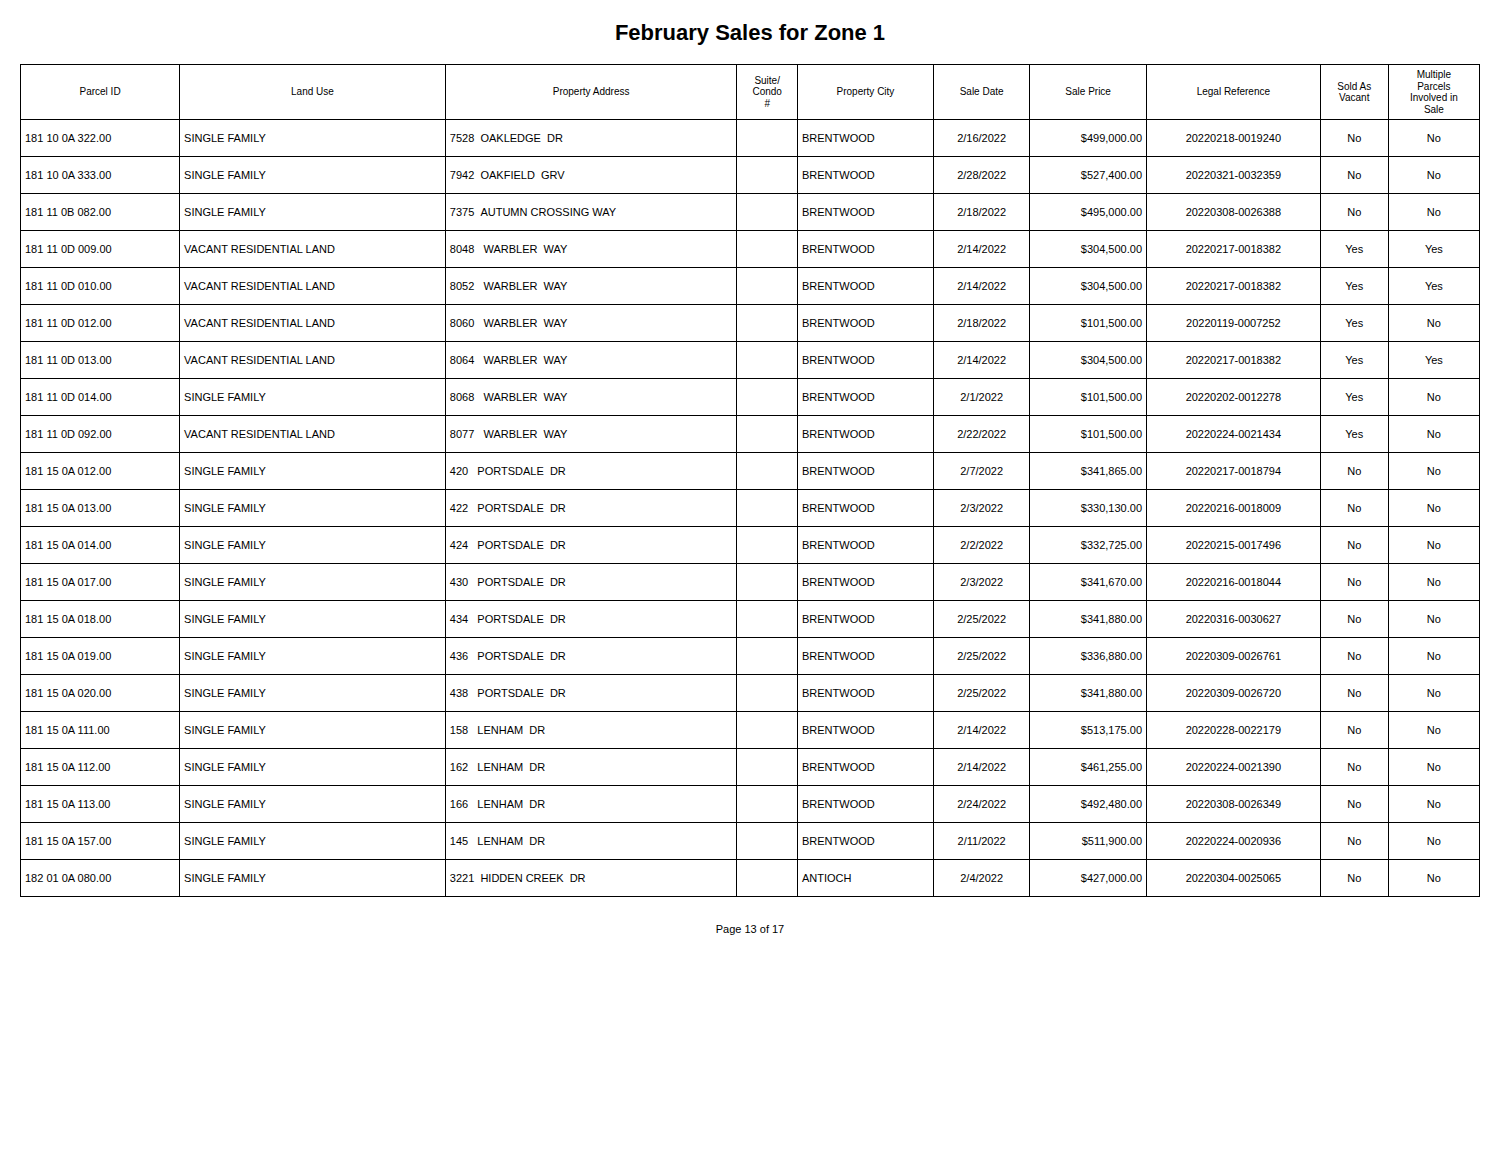February Sales for Zone 1
| Parcel ID | Land Use | Property Address | Suite/ Condo # | Property City | Sale Date | Sale Price | Legal Reference | Sold As Vacant | Multiple Parcels Involved in Sale |
| --- | --- | --- | --- | --- | --- | --- | --- | --- | --- |
| 181 10 0A 322.00 | SINGLE FAMILY | 7528 OAKLEDGE DR | | BRENTWOOD | 2/16/2022 | $499,000.00 | 20220218-0019240 | No | No |
| 181 10 0A 333.00 | SINGLE FAMILY | 7942 OAKFIELD GRV | | BRENTWOOD | 2/28/2022 | $527,400.00 | 20220321-0032359 | No | No |
| 181 11 0B 082.00 | SINGLE FAMILY | 7375 AUTUMN CROSSING WAY | | BRENTWOOD | 2/18/2022 | $495,000.00 | 20220308-0026388 | No | No |
| 181 11 0D 009.00 | VACANT RESIDENTIAL LAND | 8048 WARBLER WAY | | BRENTWOOD | 2/14/2022 | $304,500.00 | 20220217-0018382 | Yes | Yes |
| 181 11 0D 010.00 | VACANT RESIDENTIAL LAND | 8052 WARBLER WAY | | BRENTWOOD | 2/14/2022 | $304,500.00 | 20220217-0018382 | Yes | Yes |
| 181 11 0D 012.00 | VACANT RESIDENTIAL LAND | 8060 WARBLER WAY | | BRENTWOOD | 2/18/2022 | $101,500.00 | 20220119-0007252 | Yes | No |
| 181 11 0D 013.00 | VACANT RESIDENTIAL LAND | 8064 WARBLER WAY | | BRENTWOOD | 2/14/2022 | $304,500.00 | 20220217-0018382 | Yes | Yes |
| 181 11 0D 014.00 | SINGLE FAMILY | 8068 WARBLER WAY | | BRENTWOOD | 2/1/2022 | $101,500.00 | 20220202-0012278 | Yes | No |
| 181 11 0D 092.00 | VACANT RESIDENTIAL LAND | 8077 WARBLER WAY | | BRENTWOOD | 2/22/2022 | $101,500.00 | 20220224-0021434 | Yes | No |
| 181 15 0A 012.00 | SINGLE FAMILY | 420 PORTSDALE DR | | BRENTWOOD | 2/7/2022 | $341,865.00 | 20220217-0018794 | No | No |
| 181 15 0A 013.00 | SINGLE FAMILY | 422 PORTSDALE DR | | BRENTWOOD | 2/3/2022 | $330,130.00 | 20220216-0018009 | No | No |
| 181 15 0A 014.00 | SINGLE FAMILY | 424 PORTSDALE DR | | BRENTWOOD | 2/2/2022 | $332,725.00 | 20220215-0017496 | No | No |
| 181 15 0A 017.00 | SINGLE FAMILY | 430 PORTSDALE DR | | BRENTWOOD | 2/3/2022 | $341,670.00 | 20220216-0018044 | No | No |
| 181 15 0A 018.00 | SINGLE FAMILY | 434 PORTSDALE DR | | BRENTWOOD | 2/25/2022 | $341,880.00 | 20220316-0030627 | No | No |
| 181 15 0A 019.00 | SINGLE FAMILY | 436 PORTSDALE DR | | BRENTWOOD | 2/25/2022 | $336,880.00 | 20220309-0026761 | No | No |
| 181 15 0A 020.00 | SINGLE FAMILY | 438 PORTSDALE DR | | BRENTWOOD | 2/25/2022 | $341,880.00 | 20220309-0026720 | No | No |
| 181 15 0A 111.00 | SINGLE FAMILY | 158 LENHAM DR | | BRENTWOOD | 2/14/2022 | $513,175.00 | 20220228-0022179 | No | No |
| 181 15 0A 112.00 | SINGLE FAMILY | 162 LENHAM DR | | BRENTWOOD | 2/14/2022 | $461,255.00 | 20220224-0021390 | No | No |
| 181 15 0A 113.00 | SINGLE FAMILY | 166 LENHAM DR | | BRENTWOOD | 2/24/2022 | $492,480.00 | 20220308-0026349 | No | No |
| 181 15 0A 157.00 | SINGLE FAMILY | 145 LENHAM DR | | BRENTWOOD | 2/11/2022 | $511,900.00 | 20220224-0020936 | No | No |
| 182 01 0A 080.00 | SINGLE FAMILY | 3221 HIDDEN CREEK DR | | ANTIOCH | 2/4/2022 | $427,000.00 | 20220304-0025065 | No | No |
Page 13 of 17